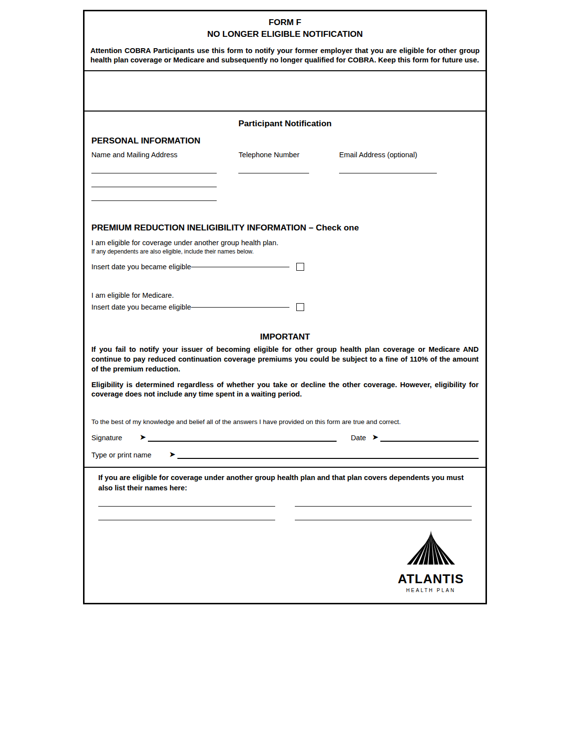FORM F
NO LONGER ELIGIBLE NOTIFICATION
Attention COBRA Participants use this form to notify your former employer that you are eligible for other group health plan coverage or Medicare and subsequently no longer qualified for COBRA. Keep this form for future use.
Participant Notification
PERSONAL INFORMATION
Name and Mailing Address
Telephone Number
Email Address (optional)
PREMIUM REDUCTION INELIGIBILITY INFORMATION – Check one
I am eligible for coverage under another group health plan.
If any dependents are also eligible, include their names below.
Insert date you became eligible
I am eligible for Medicare.
Insert date you became eligible
IMPORTANT
If you fail to notify your issuer of becoming eligible for other group health plan coverage or Medicare AND continue to pay reduced continuation coverage premiums you could be subject to a fine of 110% of the amount of the premium reduction.
Eligibility is determined regardless of whether you take or decline the other coverage. However, eligibility for coverage does not include any time spent in a waiting period.
To the best of my knowledge and belief all of the answers I have provided on this form are true and correct.
Signature ➤ Date ➤
Type or print name ➤
If you are eligible for coverage under another group health plan and that plan covers dependents you must also list their names here:
ATLANTIS
HEALTH PLAN